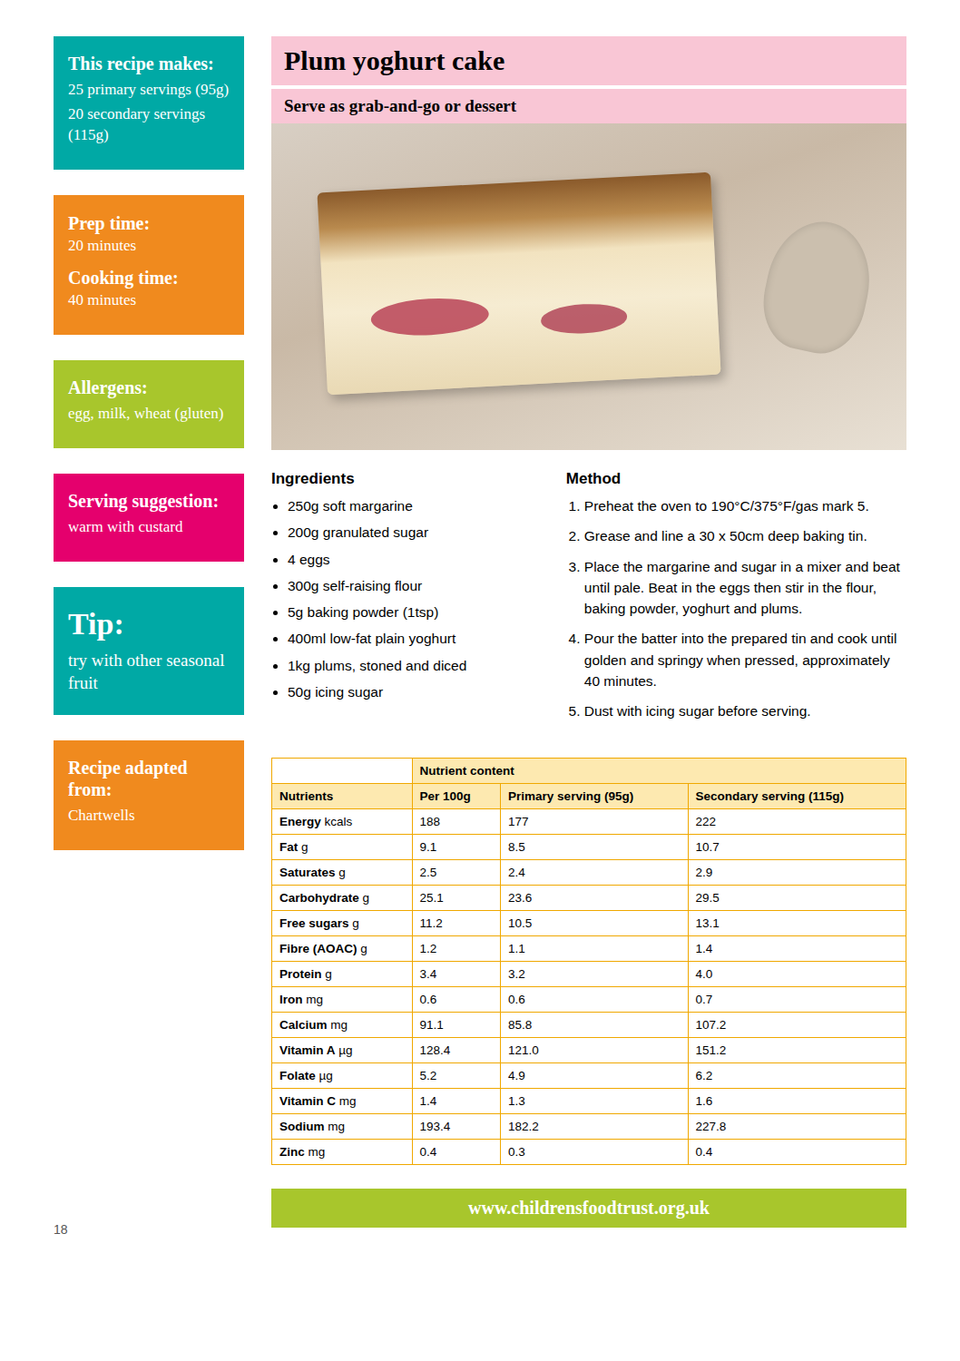This recipe makes:
25 primary servings (95g)
20 secondary servings (115g)
Prep time:
20 minutes
Cooking time:
40 minutes
Allergens:
egg, milk, wheat (gluten)
Serving suggestion:
warm with custard
Tip:
try with other seasonal fruit
Recipe adapted from:
Chartwells
Plum yoghurt cake
Serve as grab-and-go or dessert
Ingredients
250g soft margarine
200g granulated sugar
4 eggs
300g self-raising flour
5g baking powder (1tsp)
400ml low-fat plain yoghurt
1kg plums, stoned and diced
50g icing sugar
Method
Preheat the oven to 190°C/375°F/gas mark 5.
Grease and line a 30 x 50cm deep baking tin.
Place the margarine and sugar in a mixer and beat until pale. Beat in the eggs then stir in the flour, baking powder, yoghurt and plums.
Pour the batter into the prepared tin and cook until golden and springy when pressed, approximately 40 minutes.
Dust with icing sugar before serving.
| | Nutrient content |
| --- | --- |
| Nutrients | Per 100g | Primary serving (95g) | Secondary serving (115g) |
| Energy kcals | 188 | 177 | 222 |
| Fat g | 9.1 | 8.5 | 10.7 |
| Saturates g | 2.5 | 2.4 | 2.9 |
| Carbohydrate g | 25.1 | 23.6 | 29.5 |
| Free sugars g | 11.2 | 10.5 | 13.1 |
| Fibre (AOAC) g | 1.2 | 1.1 | 1.4 |
| Protein g | 3.4 | 3.2 | 4.0 |
| Iron mg | 0.6 | 0.6 | 0.7 |
| Calcium mg | 91.1 | 85.8 | 107.2 |
| Vitamin A µg | 128.4 | 121.0 | 151.2 |
| Folate µg | 5.2 | 4.9 | 6.2 |
| Vitamin C mg | 1.4 | 1.3 | 1.6 |
| Sodium mg | 193.4 | 182.2 | 227.8 |
| Zinc mg | 0.4 | 0.3 | 0.4 |
www.childrensfoodtrust.org.uk
18